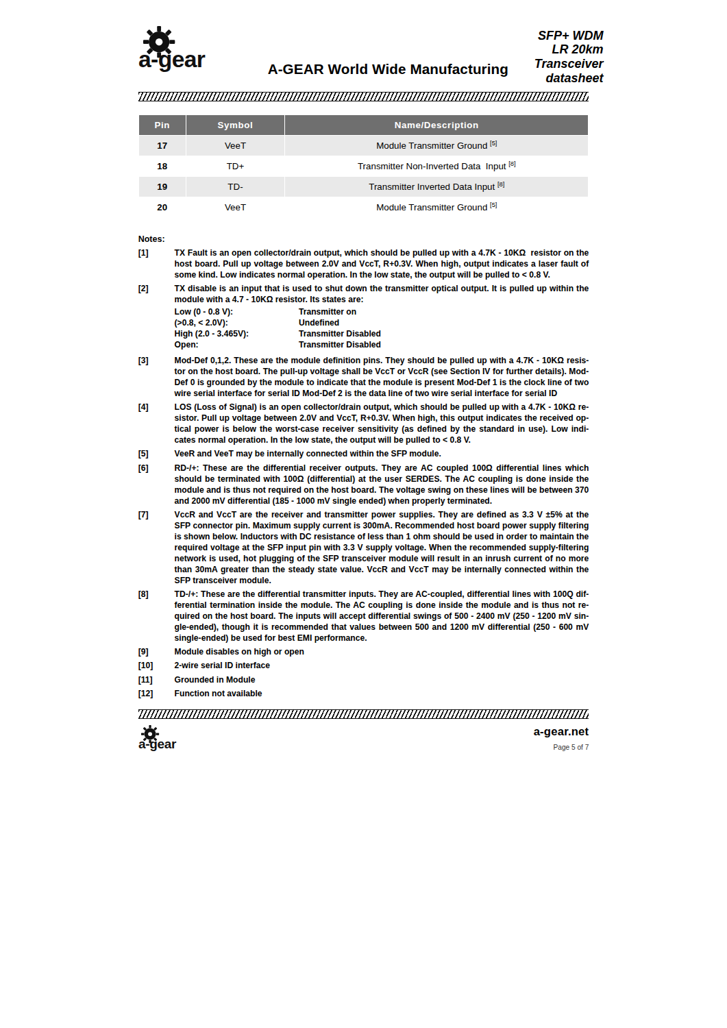a-gear
A-GEAR World Wide Manufacturing
SFP+ WDM LR 20km Transceiver
datasheet
| Pin | Symbol | Name/Description |
| --- | --- | --- |
| 17 | VeeT | Module Transmitter Ground [5] |
| 18 | TD+ | Transmitter Non-Inverted Data Input [8] |
| 19 | TD- | Transmitter Inverted Data Input [8] |
| 20 | VeeT | Module Transmitter Ground [5] |
Notes:
[1]
TX Fault is an open collector/drain output, which should be pulled up with a 4.7K - 10KΩ resistor on the host board. Pull up voltage between 2.0V and VccT, R+0.3V. When high, output indicates a laser fault of some kind. Low indicates normal operation. In the low state, the output will be pulled to < 0.8 V.
[2]
TX disable is an input that is used to shut down the transmitter optical output. It is pulled up within the module with a 4.7 - 10KΩ resistor. Its states are:
| Low (0 - 0.8 V): | Transmitter on |
| (>0.8, < 2.0V): | Undefined |
| High (2.0 - 3.465V): | Transmitter Disabled |
| Open: | Transmitter Disabled |
[3]
Mod-Def 0,1,2. These are the module definition pins. They should be pulled up with a 4.7K - 10KΩ resistor on the host board. The pull-up voltage shall be VccT or VccR (see Section IV for further details). Mod-Def 0 is grounded by the module to indicate that the module is present Mod-Def 1 is the clock line of two wire serial interface for serial ID Mod-Def 2 is the data line of two wire serial interface for serial ID
[4]
LOS (Loss of Signal) is an open collector/drain output, which should be pulled up with a 4.7K - 10KΩ resistor. Pull up voltage between 2.0V and VccT, R+0.3V. When high, this output indicates the received optical power is below the worst-case receiver sensitivity (as defined by the standard in use). Low indicates normal operation. In the low state, the output will be pulled to < 0.8 V.
[5]
VeeR and VeeT may be internally connected within the SFP module.
[6]
RD-/+: These are the differential receiver outputs. They are AC coupled 100Ω differential lines which should be terminated with 100Ω (differential) at the user SERDES. The AC coupling is done inside the module and is thus not required on the host board. The voltage swing on these lines will be between 370 and 2000 mV differential (185 - 1000 mV single ended) when properly terminated.
[7]
VccR and VccT are the receiver and transmitter power supplies. They are defined as 3.3 V ±5% at the SFP connector pin. Maximum supply current is 300mA. Recommended host board power supply filtering is shown below. Inductors with DC resistance of less than 1 ohm should be used in order to maintain the required voltage at the SFP input pin with 3.3 V supply voltage. When the recommended supply-filtering network is used, hot plugging of the SFP transceiver module will result in an inrush current of no more than 30mA greater than the steady state value. VccR and VccT may be internally connected within the SFP transceiver module.
[8]
TD-/+: These are the differential transmitter inputs. They are AC-coupled, differential lines with 100Q differential termination inside the module. The AC coupling is done inside the module and is thus not required on the host board. The inputs will accept differential swings of 500 - 2400 mV (250 - 1200 mV single-ended), though it is recommended that values between 500 and 1200 mV differential (250 - 600 mV single-ended) be used for best EMI performance.
[9]
Module disables on high or open
[10]
2-wire serial ID interface
[11]
Grounded in Module
[12]
Function not available
a-gear
a-gear.net
Page 5 of 7